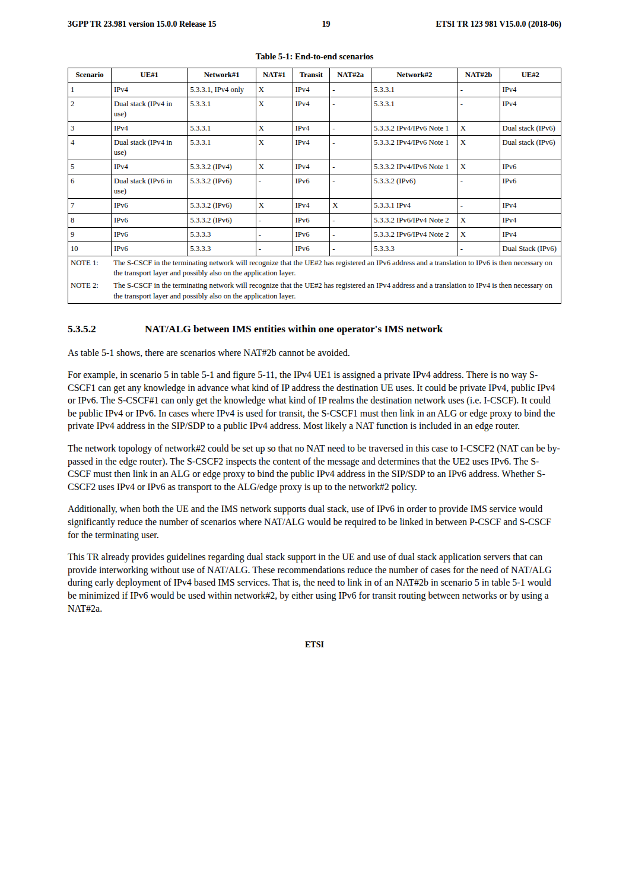3GPP TR 23.981 version 15.0.0 Release 15 19 ETSI TR 123 981 V15.0.0 (2018-06)
Table 5-1: End-to-end scenarios
| Scenario | UE#1 | Network#1 | NAT#1 | Transit | NAT#2a | Network#2 | NAT#2b | UE#2 |
| --- | --- | --- | --- | --- | --- | --- | --- | --- |
| 1 | IPv4 | 5.3.3.1, IPv4 only | X | IPv4 | - | 5.3.3.1 | - | IPv4 |
| 2 | Dual stack (IPv4 in use) | 5.3.3.1 | X | IPv4 | - | 5.3.3.1 | - | IPv4 |
| 3 | IPv4 | 5.3.3.1 | X | IPv4 | - | 5.3.3.2 IPv4/IPv6 Note 1 | X | Dual stack (IPv6) |
| 4 | Dual stack (IPv4 in use) | 5.3.3.1 | X | IPv4 | - | 5.3.3.2 IPv4/IPv6 Note 1 | X | Dual stack (IPv6) |
| 5 | IPv4 | 5.3.3.2 (IPv4) | X | IPv4 | - | 5.3.3.2 IPv4/IPv6 Note 1 | X | IPv6 |
| 6 | Dual stack (IPv6 in use) | 5.3.3.2 (IPv6) | - | IPv6 | - | 5.3.3.2 (IPv6) | - | IPv6 |
| 7 | IPv6 | 5.3.3.2 (IPv6) | X | IPv4 | X | 5.3.3.1 IPv4 | - | IPv4 |
| 8 | IPv6 | 5.3.3.2 (IPv6) | - | IPv6 | - | 5.3.3.2 IPv6/IPv4 Note 2 | X | IPv4 |
| 9 | IPv6 | 5.3.3.3 | - | IPv6 | - | 5.3.3.2 IPv6/IPv4 Note 2 | X | IPv4 |
| 10 | IPv6 | 5.3.3.3 | - | IPv6 | - | 5.3.3.3 | - | Dual Stack (IPv6) |
| NOTE 1: The S-CSCF in the terminating network will recognize that the UE#2 has registered an IPv6 address and a translation to IPv6 is then necessary on the transport layer and possibly also on the application layer. NOTE 2: The S-CSCF in the terminating network will recognize that the UE#2 has registered an IPv4 address and a translation to IPv4 is then necessary on the transport layer and possibly also on the application layer. |
5.3.5.2 NAT/ALG between IMS entities within one operator's IMS network
As table 5-1 shows, there are scenarios where NAT#2b cannot be avoided.
For example, in scenario 5 in table 5-1 and figure 5-11, the IPv4 UE1 is assigned a private IPv4 address. There is no way S-CSCF1 can get any knowledge in advance what kind of IP address the destination UE uses. It could be private IPv4, public IPv4 or IPv6. The S-CSCF#1 can only get the knowledge what kind of IP realms the destination network uses (i.e. I-CSCF). It could be public IPv4 or IPv6. In cases where IPv4 is used for transit, the S-CSCF1 must then link in an ALG or edge proxy to bind the private IPv4 address in the SIP/SDP to a public IPv4 address. Most likely a NAT function is included in an edge router.
The network topology of network#2 could be set up so that no NAT need to be traversed in this case to I-CSCF2 (NAT can be by-passed in the edge router). The S-CSCF2 inspects the content of the message and determines that the UE2 uses IPv6. The S-CSCF must then link in an ALG or edge proxy to bind the public IPv4 address in the SIP/SDP to an IPv6 address. Whether S-CSCF2 uses IPv4 or IPv6 as transport to the ALG/edge proxy is up to the network#2 policy.
Additionally, when both the UE and the IMS network supports dual stack, use of IPv6 in order to provide IMS service would significantly reduce the number of scenarios where NAT/ALG would be required to be linked in between P-CSCF and S-CSCF for the terminating user.
This TR already provides guidelines regarding dual stack support in the UE and use of dual stack application servers that can provide interworking without use of NAT/ALG. These recommendations reduce the number of cases for the need of NAT/ALG during early deployment of IPv4 based IMS services. That is, the need to link in of an NAT#2b in scenario 5 in table 5-1 would be minimized if IPv6 would be used within network#2, by either using IPv6 for transit routing between networks or by using a NAT#2a.
ETSI